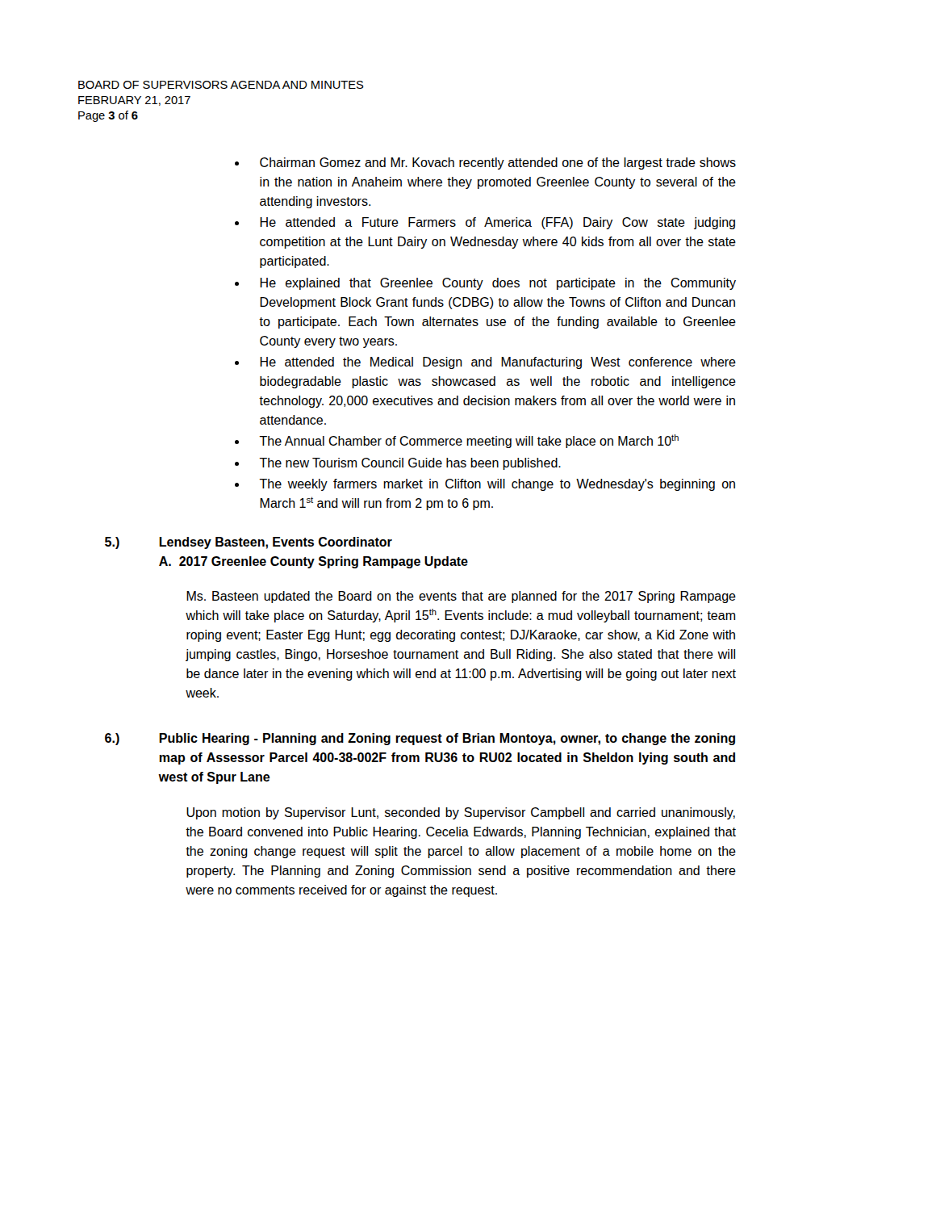BOARD OF SUPERVISORS AGENDA AND MINUTES
FEBRUARY 21, 2017
Page 3 of 6
Chairman Gomez and Mr. Kovach recently attended one of the largest trade shows in the nation in Anaheim where they promoted Greenlee County to several of the attending investors.
He attended a Future Farmers of America (FFA) Dairy Cow state judging competition at the Lunt Dairy on Wednesday where 40 kids from all over the state participated.
He explained that Greenlee County does not participate in the Community Development Block Grant funds (CDBG) to allow the Towns of Clifton and Duncan to participate. Each Town alternates use of the funding available to Greenlee County every two years.
He attended the Medical Design and Manufacturing West conference where biodegradable plastic was showcased as well the robotic and intelligence technology. 20,000 executives and decision makers from all over the world were in attendance.
The Annual Chamber of Commerce meeting will take place on March 10th
The new Tourism Council Guide has been published.
The weekly farmers market in Clifton will change to Wednesday's beginning on March 1st and will run from 2 pm to 6 pm.
5.)
Lendsey Basteen, Events Coordinator
A. 2017 Greenlee County Spring Rampage Update
Ms. Basteen updated the Board on the events that are planned for the 2017 Spring Rampage which will take place on Saturday, April 15th. Events include: a mud volleyball tournament; team roping event; Easter Egg Hunt; egg decorating contest; DJ/Karaoke, car show, a Kid Zone with jumping castles, Bingo, Horseshoe tournament and Bull Riding. She also stated that there will be dance later in the evening which will end at 11:00 p.m. Advertising will be going out later next week.
6.)
Public Hearing - Planning and Zoning request of Brian Montoya, owner, to change the zoning map of Assessor Parcel 400-38-002F from RU36 to RU02 located in Sheldon lying south and west of Spur Lane
Upon motion by Supervisor Lunt, seconded by Supervisor Campbell and carried unanimously, the Board convened into Public Hearing. Cecelia Edwards, Planning Technician, explained that the zoning change request will split the parcel to allow placement of a mobile home on the property. The Planning and Zoning Commission send a positive recommendation and there were no comments received for or against the request.